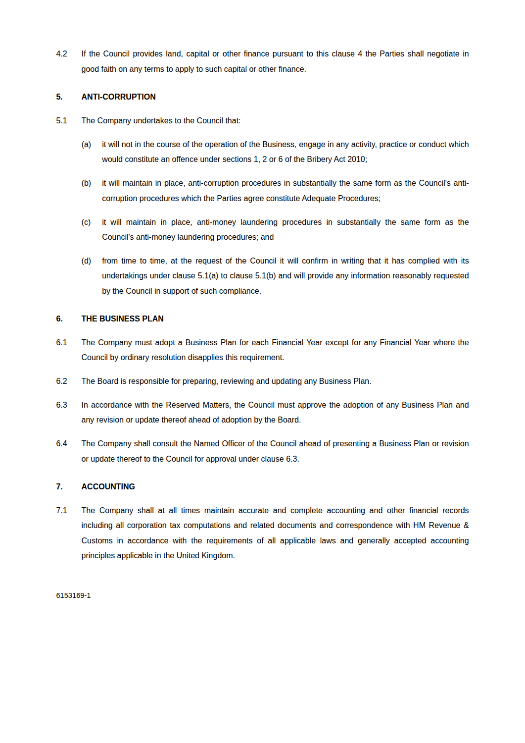4.2
If the Council provides land, capital or other finance pursuant to this clause 4 the Parties shall negotiate in good faith on any terms to apply to such capital or other finance.
5. ANTI-CORRUPTION
5.1
The Company undertakes to the Council that:
(a)
it will not in the course of the operation of the Business, engage in any activity, practice or conduct which would constitute an offence under sections 1, 2 or 6 of the Bribery Act 2010;
(b)
it will maintain in place, anti-corruption procedures in substantially the same form as the Council's anti-corruption procedures which the Parties agree constitute Adequate Procedures;
(c)
it will maintain in place, anti-money laundering procedures in substantially the same form as the Council's anti-money laundering procedures; and
(d)
from time to time, at the request of the Council it will confirm in writing that it has complied with its undertakings under clause 5.1(a) to clause 5.1(b) and will provide any information reasonably requested by the Council in support of such compliance.
6. THE BUSINESS PLAN
6.1
The Company must adopt a Business Plan for each Financial Year except for any Financial Year where the Council by ordinary resolution disapplies this requirement.
6.2
The Board is responsible for preparing, reviewing and updating any Business Plan.
6.3
In accordance with the Reserved Matters, the Council must approve the adoption of any Business Plan and any revision or update thereof ahead of adoption by the Board.
6.4
The Company shall consult the Named Officer of the Council ahead of presenting a Business Plan or revision or update thereof to the Council for approval under clause 6.3.
7. ACCOUNTING
7.1
The Company shall at all times maintain accurate and complete accounting and other financial records including all corporation tax computations and related documents and correspondence with HM Revenue & Customs in accordance with the requirements of all applicable laws and generally accepted accounting principles applicable in the United Kingdom.
6153169-1